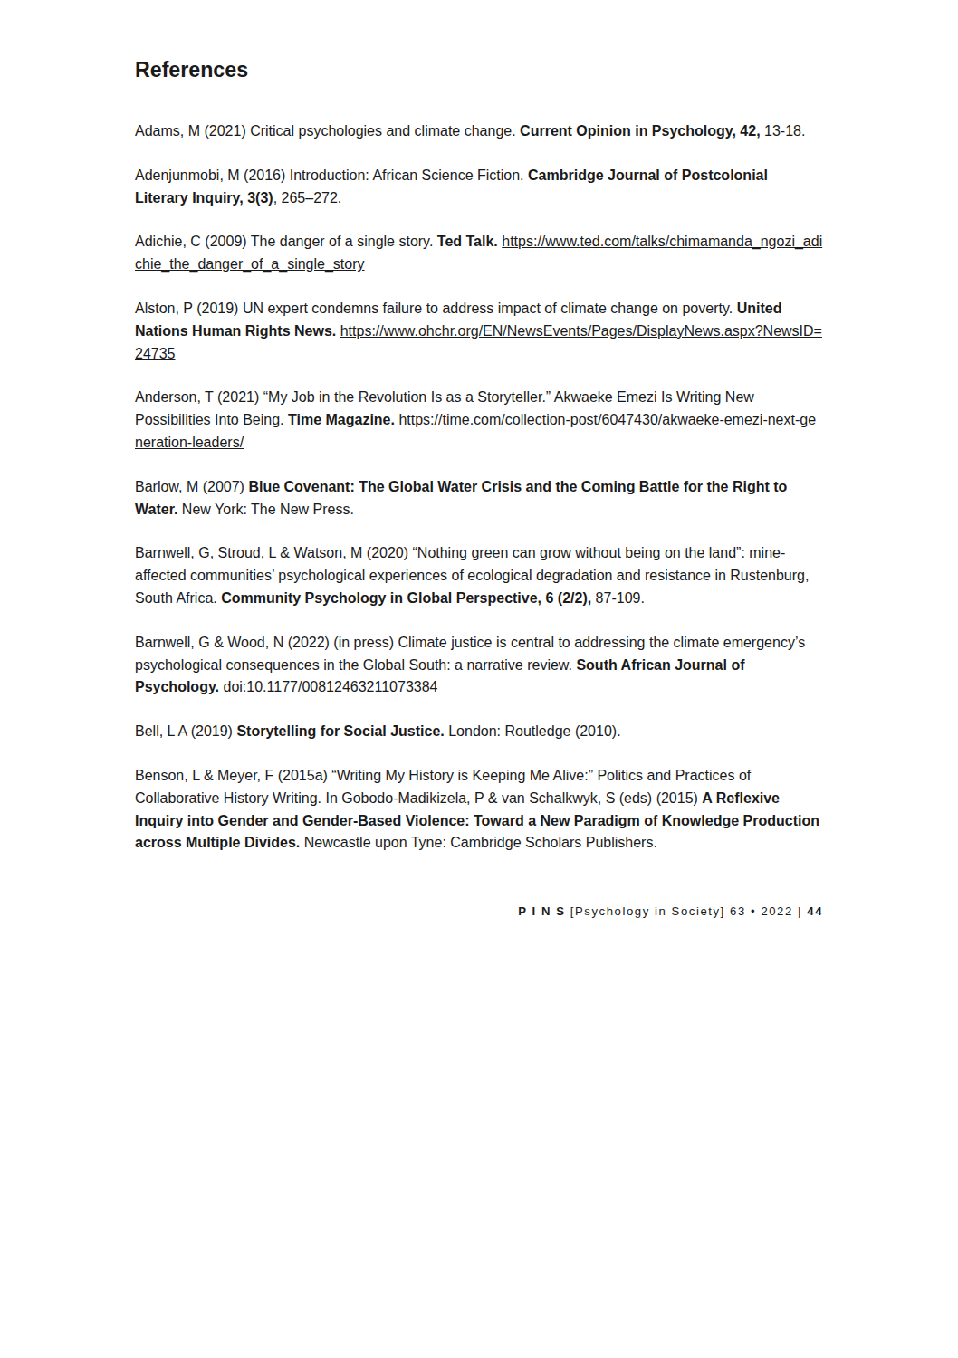References
Adams, M (2021) Critical psychologies and climate change. Current Opinion in Psychology, 42, 13-18.
Adenjunmobi, M (2016) Introduction: African Science Fiction. Cambridge Journal of Postcolonial Literary Inquiry, 3(3), 265–272.
Adichie, C (2009) The danger of a single story. Ted Talk. https://www.ted.com/talks/chimamanda_ngozi_adichie_the_danger_of_a_single_story
Alston, P (2019) UN expert condemns failure to address impact of climate change on poverty. United Nations Human Rights News. https://www.ohchr.org/EN/NewsEvents/Pages/DisplayNews.aspx?NewsID=24735
Anderson, T (2021) “My Job in the Revolution Is as a Storyteller.” Akwaeke Emezi Is Writing New Possibilities Into Being. Time Magazine. https://time.com/collection-post/6047430/akwaeke-emezi-next-generation-leaders/
Barlow, M (2007) Blue Covenant: The Global Water Crisis and the Coming Battle for the Right to Water. New York: The New Press.
Barnwell, G, Stroud, L & Watson, M (2020) “Nothing green can grow without being on the land”: mine-affected communities’ psychological experiences of ecological degradation and resistance in Rustenburg, South Africa. Community Psychology in Global Perspective, 6 (2/2), 87-109.
Barnwell, G & Wood, N (2022) (in press) Climate justice is central to addressing the climate emergency’s psychological consequences in the Global South: a narrative review. South African Journal of Psychology. doi:10.1177/00812463211073384
Bell, L A (2019) Storytelling for Social Justice. London: Routledge (2010).
Benson, L & Meyer, F (2015a) “Writing My History is Keeping Me Alive:” Politics and Practices of Collaborative History Writing. In Gobodo-Madikizela, P & van Schalkwyk, S (eds) (2015) A Reflexive Inquiry into Gender and Gender-Based Violence: Toward a New Paradigm of Knowledge Production across Multiple Divides. Newcastle upon Tyne: Cambridge Scholars Publishers.
P I N S [Psychology in Society] 63 • 2022 | 44